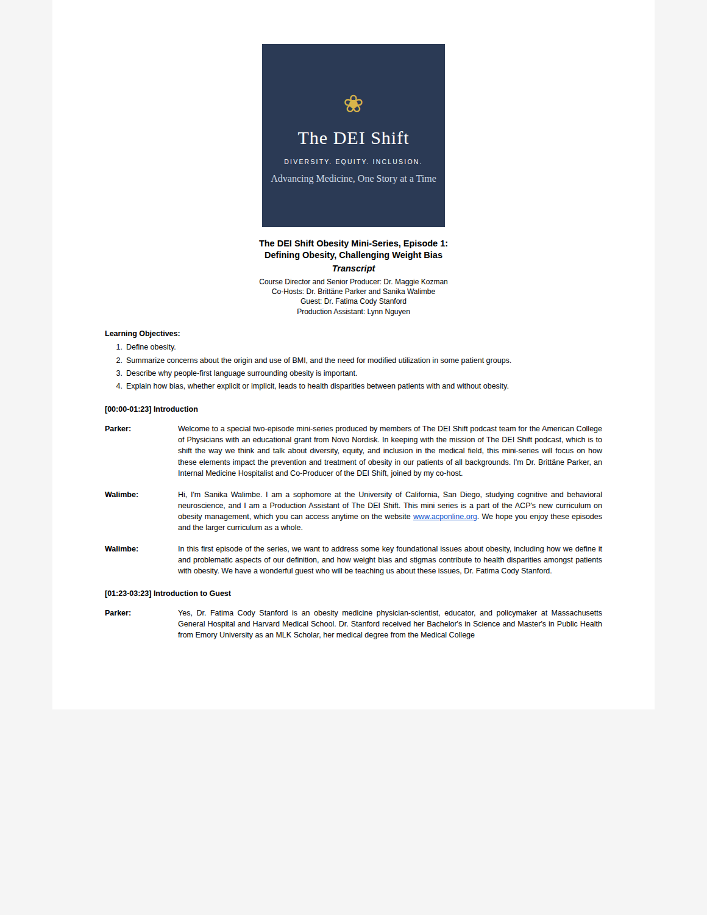❀ The DEI Shift DIVERSITY. EQUITY. INCLUSION. Advancing Medicine, One Story at a Time
The DEI Shift Obesity Mini-Series, Episode 1:
Defining Obesity, Challenging Weight Bias
Transcript
Course Director and Senior Producer: Dr. Maggie Kozman
Co-Hosts: Dr. Brittäne Parker and Sanika Walimbe
Guest: Dr. Fatima Cody Stanford
Production Assistant: Lynn Nguyen
Learning Objectives:
Define obesity.
Summarize concerns about the origin and use of BMI, and the need for modified utilization in some patient groups.
Describe why people-first language surrounding obesity is important.
Explain how bias, whether explicit or implicit, leads to health disparities between patients with and without obesity.
[00:00-01:23] Introduction
Parker:
Welcome to a special two-episode mini-series produced by members of The DEI Shift podcast team for the American College of Physicians with an educational grant from Novo Nordisk. In keeping with the mission of The DEI Shift podcast, which is to shift the way we think and talk about diversity, equity, and inclusion in the medical field, this mini-series will focus on how these elements impact the prevention and treatment of obesity in our patients of all backgrounds. I'm Dr. Brittäne Parker, an Internal Medicine Hospitalist and Co-Producer of the DEI Shift, joined by my co-host.
Walimbe:
Hi, I'm Sanika Walimbe. I am a sophomore at the University of California, San Diego, studying cognitive and behavioral neuroscience, and I am a Production Assistant of The DEI Shift. This mini series is a part of the ACP's new curriculum on obesity management, which you can access anytime on the website www.acponline.org. We hope you enjoy these episodes and the larger curriculum as a whole.
Walimbe:
In this first episode of the series, we want to address some key foundational issues about obesity, including how we define it and problematic aspects of our definition, and how weight bias and stigmas contribute to health disparities amongst patients with obesity. We have a wonderful guest who will be teaching us about these issues, Dr. Fatima Cody Stanford.
[01:23-03:23] Introduction to Guest
Parker:
Yes, Dr. Fatima Cody Stanford is an obesity medicine physician-scientist, educator, and policymaker at Massachusetts General Hospital and Harvard Medical School. Dr. Stanford received her Bachelor's in Science and Master's in Public Health from Emory University as an MLK Scholar, her medical degree from the Medical College